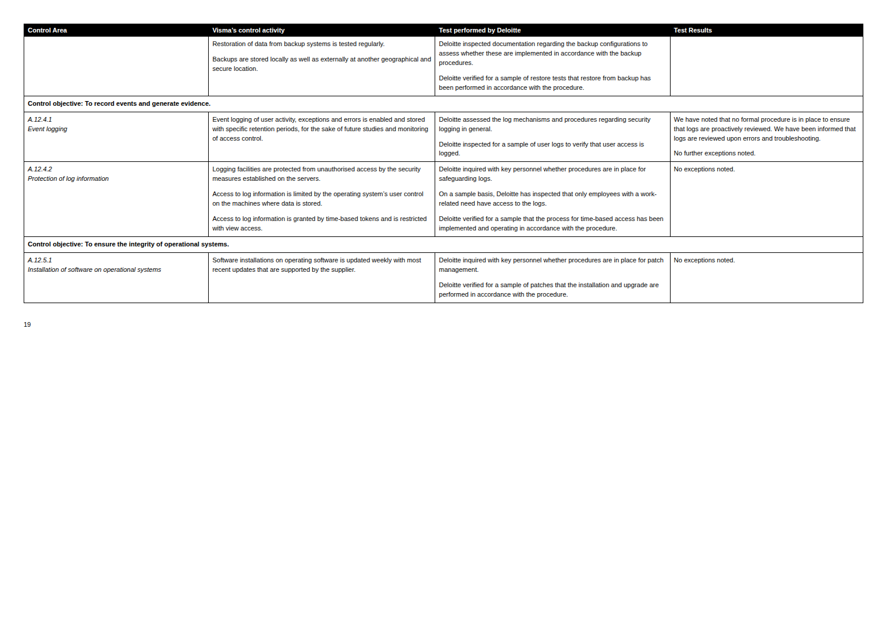| Control Area | Visma’s control activity | Test performed by Deloitte | Test Results |
| --- | --- | --- | --- |
| | Restoration of data from backup systems is tested regularly. Backups are stored locally as well as externally at another geographical and secure location. | Deloitte inspected documentation regarding the backup configurations to assess whether these are implemented in accordance with the backup procedures. Deloitte verified for a sample of restore tests that restore from backup has been performed in accordance with the procedure. | |
| Control objective: To record events and generate evidence. |
| A.12.4.1 Event logging | Event logging of user activity, exceptions and errors is enabled and stored with specific retention periods, for the sake of future studies and monitoring of access control. | Deloitte assessed the log mechanisms and procedures regarding security logging in general. Deloitte inspected for a sample of user logs to verify that user access is logged. | We have noted that no formal procedure is in place to ensure that logs are proactively reviewed. We have been informed that logs are reviewed upon errors and troubleshooting. No further exceptions noted. |
| A.12.4.2 Protection of log information | Logging facilities are protected from unauthorised access by the security measures established on the servers. Access to log information is limited by the operating system’s user control on the machines where data is stored. Access to log information is granted by time-based tokens and is restricted with view access. | Deloitte inquired with key personnel whether procedures are in place for safeguarding logs. On a sample basis, Deloitte has inspected that only employees with a work-related need have access to the logs. Deloitte verified for a sample that the process for time-based access has been implemented and operating in accordance with the procedure. | No exceptions noted. |
| Control objective: To ensure the integrity of operational systems. |
| A.12.5.1 Installation of software on operational systems | Software installations on operating software is updated weekly with most recent updates that are supported by the supplier. | Deloitte inquired with key personnel whether procedures are in place for patch management. Deloitte verified for a sample of patches that the installation and upgrade are performed in accordance with the procedure. | No exceptions noted. |
19